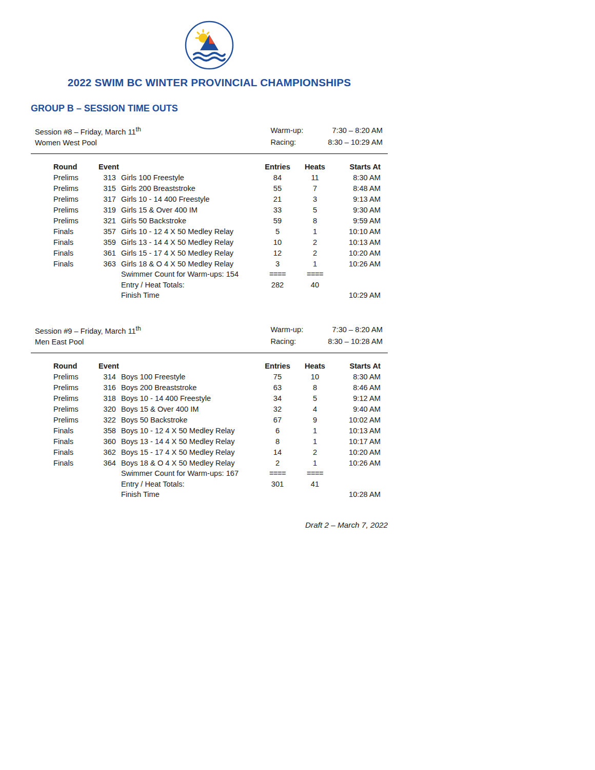2022 SWIM BC WINTER PROVINCIAL CHAMPIONSHIPS
GROUP B – SESSION TIME OUTS
Session #8 – Friday, March 11th
Women West Pool
Warm-up:
7:30 – 8:20 AM
Racing:
8:30 – 10:29 AM
| Round | Event | Entries | Heats | Starts At |
| --- | --- | --- | --- | --- |
| Prelims | 313 | Girls 100 Freestyle | 84 | 11 | 8:30 AM |
| Prelims | 315 | Girls 200 Breaststroke | 55 | 7 | 8:48 AM |
| Prelims | 317 | Girls 10 - 14 400 Freestyle | 21 | 3 | 9:13 AM |
| Prelims | 319 | Girls 15 & Over 400 IM | 33 | 5 | 9:30 AM |
| Prelims | 321 | Girls 50 Backstroke | 59 | 8 | 9:59 AM |
| Finals | 357 | Girls 10 - 12 4 X 50 Medley Relay | 5 | 1 | 10:10 AM |
| Finals | 359 | Girls 13 - 14 4 X 50 Medley Relay | 10 | 2 | 10:13 AM |
| Finals | 361 | Girls 15 - 17 4 X 50 Medley Relay | 12 | 2 | 10:20 AM |
| Finals | 363 | Girls 18 & O 4 X 50 Medley Relay | 3 | 1 | 10:26 AM |
| | | Swimmer Count for Warm-ups: 154 | ==== | ==== | |
| | | Entry / Heat Totals: | 282 | 40 | |
| | | Finish Time | | | 10:29 AM |
Session #9 – Friday, March 11th
Men East Pool
Warm-up:
7:30 – 8:20 AM
Racing:
8:30 – 10:28 AM
| Round | Event | Entries | Heats | Starts At |
| --- | --- | --- | --- | --- |
| Prelims | 314 | Boys 100 Freestyle | 75 | 10 | 8:30 AM |
| Prelims | 316 | Boys 200 Breaststroke | 63 | 8 | 8:46 AM |
| Prelims | 318 | Boys 10 - 14 400 Freestyle | 34 | 5 | 9:12 AM |
| Prelims | 320 | Boys 15 & Over 400 IM | 32 | 4 | 9:40 AM |
| Prelims | 322 | Boys 50 Backstroke | 67 | 9 | 10:02 AM |
| Finals | 358 | Boys 10 - 12 4 X 50 Medley Relay | 6 | 1 | 10:13 AM |
| Finals | 360 | Boys 13 - 14 4 X 50 Medley Relay | 8 | 1 | 10:17 AM |
| Finals | 362 | Boys 15 - 17 4 X 50 Medley Relay | 14 | 2 | 10:20 AM |
| Finals | 364 | Boys 18 & O 4 X 50 Medley Relay | 2 | 1 | 10:26 AM |
| | | Swimmer Count for Warm-ups: 167 | ==== | ==== | |
| | | Entry / Heat Totals: | 301 | 41 | |
| | | Finish Time | | | 10:28 AM |
Draft 2 – March 7, 2022